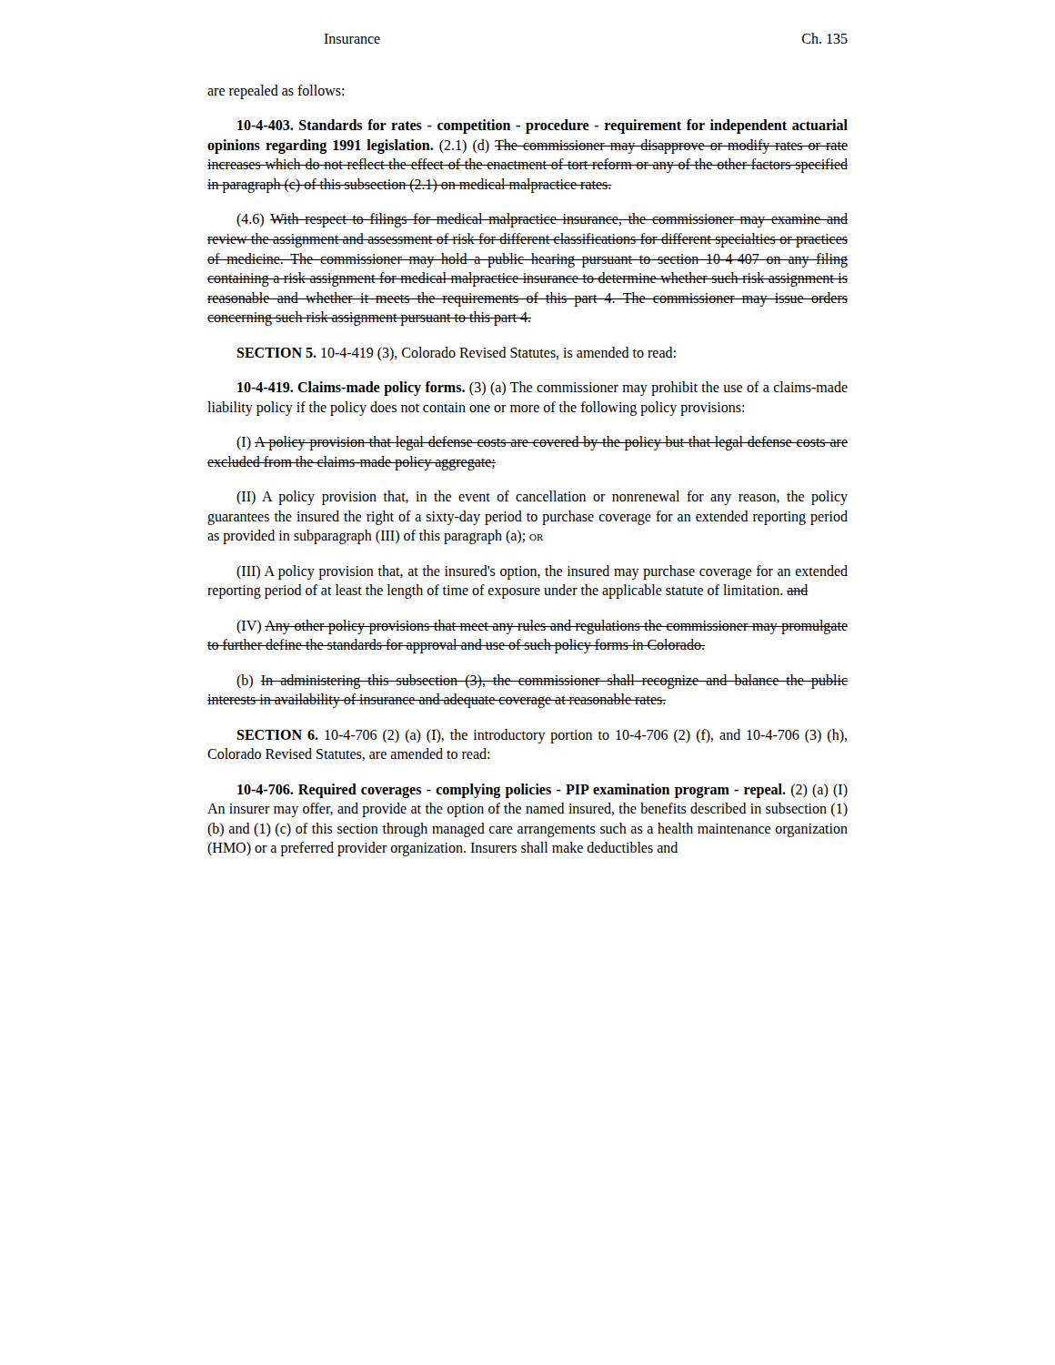Insurance Ch. 135
are repealed as follows:
10-4-403. Standards for rates - competition - procedure - requirement for independent actuarial opinions regarding 1991 legislation. (2.1) (d) The commissioner may disapprove or modify rates or rate increases which do not reflect the effect of the enactment of tort reform or any of the other factors specified in paragraph (c) of this subsection (2.1) on medical malpractice rates.
(4.6) With respect to filings for medical malpractice insurance, the commissioner may examine and review the assignment and assessment of risk for different classifications for different specialties or practices of medicine. The commissioner may hold a public hearing pursuant to section 10-4-407 on any filing containing a risk assignment for medical malpractice insurance to determine whether such risk assignment is reasonable and whether it meets the requirements of this part 4. The commissioner may issue orders concerning such risk assignment pursuant to this part 4.
SECTION 5. 10-4-419 (3), Colorado Revised Statutes, is amended to read:
10-4-419. Claims-made policy forms. (3) (a) The commissioner may prohibit the use of a claims-made liability policy if the policy does not contain one or more of the following policy provisions:
(I) A policy provision that legal defense costs are covered by the policy but that legal defense costs are excluded from the claims-made policy aggregate;
(II) A policy provision that, in the event of cancellation or nonrenewal for any reason, the policy guarantees the insured the right of a sixty-day period to purchase coverage for an extended reporting period as provided in subparagraph (III) of this paragraph (a); or
(III) A policy provision that, at the insured's option, the insured may purchase coverage for an extended reporting period of at least the length of time of exposure under the applicable statute of limitation. and
(IV) Any other policy provisions that meet any rules and regulations the commissioner may promulgate to further define the standards for approval and use of such policy forms in Colorado.
(b) In administering this subsection (3), the commissioner shall recognize and balance the public interests in availability of insurance and adequate coverage at reasonable rates.
SECTION 6. 10-4-706 (2) (a) (I), the introductory portion to 10-4-706 (2) (f), and 10-4-706 (3) (h), Colorado Revised Statutes, are amended to read:
10-4-706. Required coverages - complying policies - PIP examination program - repeal. (2) (a) (I) An insurer may offer, and provide at the option of the named insured, the benefits described in subsection (1) (b) and (1) (c) of this section through managed care arrangements such as a health maintenance organization (HMO) or a preferred provider organization. Insurers shall make deductibles and